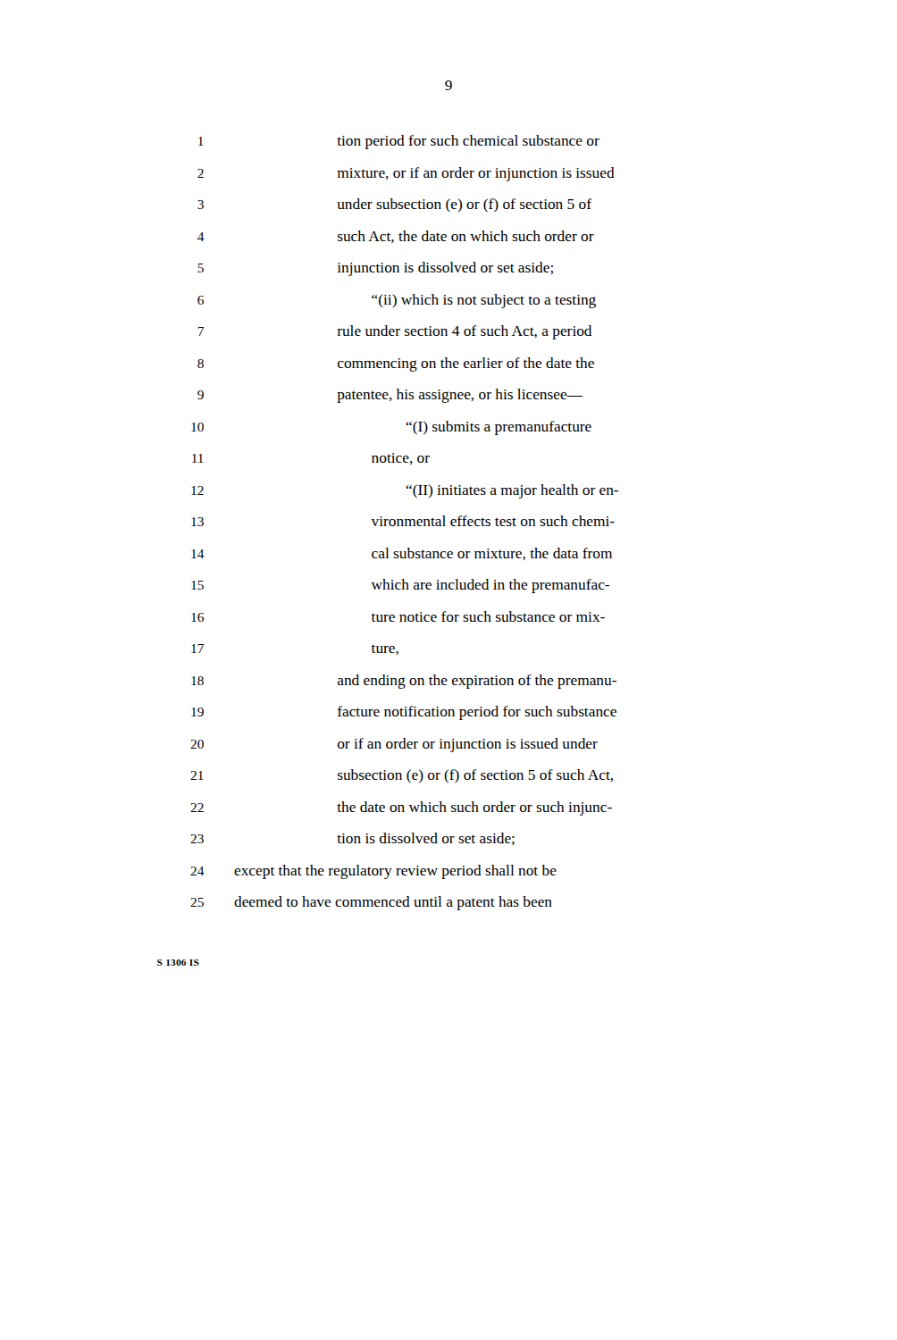9
| 1 | tion period for such chemical substance or |
| 2 | mixture, or if an order or injunction is issued |
| 3 | under subsection (e) or (f) of section 5 of |
| 4 | such Act, the date on which such order or |
| 5 | injunction is dissolved or set aside; |
| 6 | “(ii) which is not subject to a testing |
| 7 | rule under section 4 of such Act, a period |
| 8 | commencing on the earlier of the date the |
| 9 | patentee, his assignee, or his licensee— |
| 10 | “(I) submits a premanufacture |
| 11 | notice, or |
| 12 | “(II) initiates a major health or en- |
| 13 | vironmental effects test on such chemi- |
| 14 | cal substance or mixture, the data from |
| 15 | which are included in the premanufac- |
| 16 | ture notice for such substance or mix- |
| 17 | ture, |
| 18 | and ending on the expiration of the premanu- |
| 19 | facture notification period for such substance |
| 20 | or if an order or injunction is issued under |
| 21 | subsection (e) or (f) of section 5 of such Act, |
| 22 | the date on which such order or such injunc- |
| 23 | tion is dissolved or set aside; |
| 24 | except that the regulatory review period shall not be |
| 25 | deemed to have commenced until a patent has been |
S 1306 IS